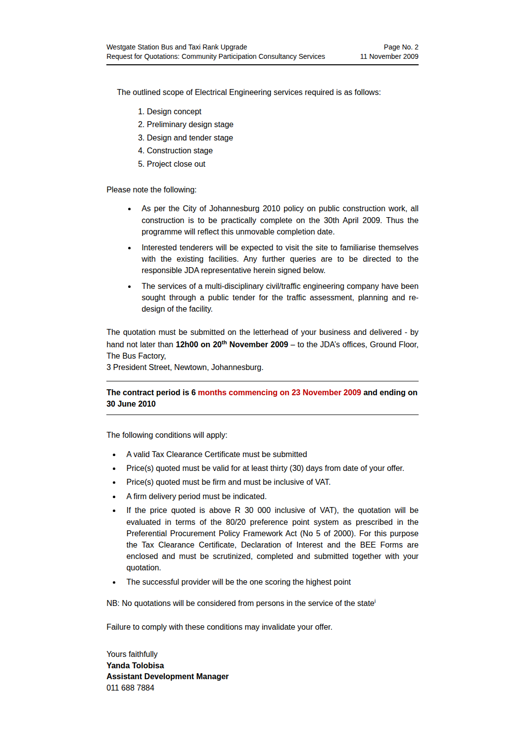Westgate Station Bus and Taxi Rank Upgrade
Request for Quotations: Community Participation Consultancy Services
Page No. 2
11 November 2009
The outlined scope of Electrical Engineering services required is as follows:
Design concept
Preliminary design stage
Design and tender stage
Construction stage
Project close out
Please note the following:
As per the City of Johannesburg 2010 policy on public construction work, all construction is to be practically complete on the 30th April 2009. Thus the programme will reflect this unmovable completion date.
Interested tenderers will be expected to visit the site to familiarise themselves with the existing facilities. Any further queries are to be directed to the responsible JDA representative herein signed below.
The services of a multi-disciplinary civil/traffic engineering company have been sought through a public tender for the traffic assessment, planning and re-design of the facility.
The quotation must be submitted on the letterhead of your business and delivered - by hand not later than 12h00 on 20th November 2009 – to the JDA’s offices, Ground Floor, The Bus Factory,
3 President Street, Newtown, Johannesburg.
The contract period is 6 months commencing on 23 November 2009 and ending on 30 June 2010
The following conditions will apply:
A valid Tax Clearance Certificate must be submitted
Price(s) quoted must be valid for at least thirty (30) days from date of your offer.
Price(s) quoted must be firm and must be inclusive of VAT.
A firm delivery period must be indicated.
If the price quoted is above R 30 000 inclusive of VAT), the quotation will be evaluated in terms of the 80/20 preference point system as prescribed in the Preferential Procurement Policy Framework Act (No 5 of 2000). For this purpose the Tax Clearance Certificate, Declaration of Interest and the BEE Forms are enclosed and must be scrutinized, completed and submitted together with your quotation.
The successful provider will be the one scoring the highest point
NB: No quotations will be considered from persons in the service of the statei
Failure to comply with these conditions may invalidate your offer.
Yours faithfully
Yanda Tolobisa
Assistant Development Manager
011 688 7884